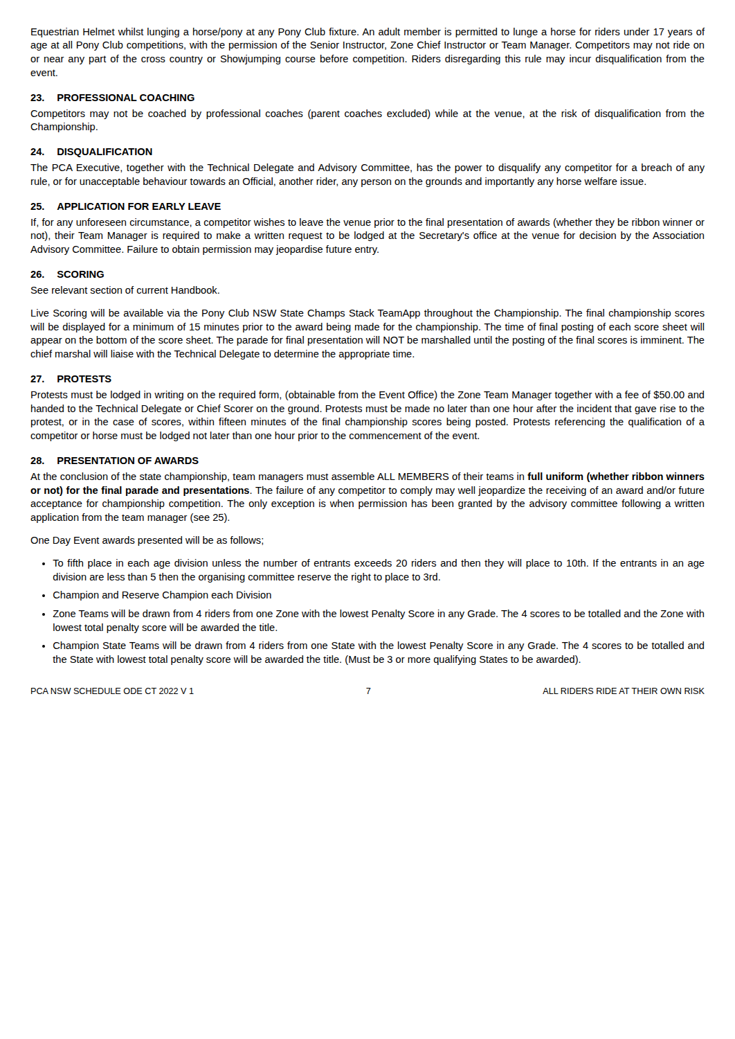Equestrian Helmet whilst lunging a horse/pony at any Pony Club fixture. An adult member is permitted to lunge a horse for riders under 17 years of age at all Pony Club competitions, with the permission of the Senior Instructor, Zone Chief Instructor or Team Manager. Competitors may not ride on or near any part of the cross country or Showjumping course before competition. Riders disregarding this rule may incur disqualification from the event.
23. PROFESSIONAL COACHING
Competitors may not be coached by professional coaches (parent coaches excluded) while at the venue, at the risk of disqualification from the Championship.
24. DISQUALIFICATION
The PCA Executive, together with the Technical Delegate and Advisory Committee, has the power to disqualify any competitor for a breach of any rule, or for unacceptable behaviour towards an Official, another rider, any person on the grounds and importantly any horse welfare issue.
25. APPLICATION FOR EARLY LEAVE
If, for any unforeseen circumstance, a competitor wishes to leave the venue prior to the final presentation of awards (whether they be ribbon winner or not), their Team Manager is required to make a written request to be lodged at the Secretary's office at the venue for decision by the Association Advisory Committee. Failure to obtain permission may jeopardise future entry.
26. SCORING
See relevant section of current Handbook.
Live Scoring will be available via the Pony Club NSW State Champs Stack TeamApp throughout the Championship. The final championship scores will be displayed for a minimum of 15 minutes prior to the award being made for the championship. The time of final posting of each score sheet will appear on the bottom of the score sheet. The parade for final presentation will NOT be marshalled until the posting of the final scores is imminent. The chief marshal will liaise with the Technical Delegate to determine the appropriate time.
27. PROTESTS
Protests must be lodged in writing on the required form, (obtainable from the Event Office) the Zone Team Manager together with a fee of $50.00 and handed to the Technical Delegate or Chief Scorer on the ground. Protests must be made no later than one hour after the incident that gave rise to the protest, or in the case of scores, within fifteen minutes of the final championship scores being posted. Protests referencing the qualification of a competitor or horse must be lodged not later than one hour prior to the commencement of the event.
28. PRESENTATION OF AWARDS
At the conclusion of the state championship, team managers must assemble ALL MEMBERS of their teams in full uniform (whether ribbon winners or not) for the final parade and presentations. The failure of any competitor to comply may well jeopardize the receiving of an award and/or future acceptance for championship competition. The only exception is when permission has been granted by the advisory committee following a written application from the team manager (see 25).
One Day Event awards presented will be as follows;
To fifth place in each age division unless the number of entrants exceeds 20 riders and then they will place to 10th. If the entrants in an age division are less than 5 then the organising committee reserve the right to place to 3rd.
Champion and Reserve Champion each Division
Zone Teams will be drawn from 4 riders from one Zone with the lowest Penalty Score in any Grade. The 4 scores to be totalled and the Zone with lowest total penalty score will be awarded the title.
Champion State Teams will be drawn from 4 riders from one State with the lowest Penalty Score in any Grade. The 4 scores to be totalled and the State with lowest total penalty score will be awarded the title. (Must be 3 or more qualifying States to be awarded).
PCA NSW SCHEDULE ODE CT 2022 V 1
7
ALL RIDERS RIDE AT THEIR OWN RISK